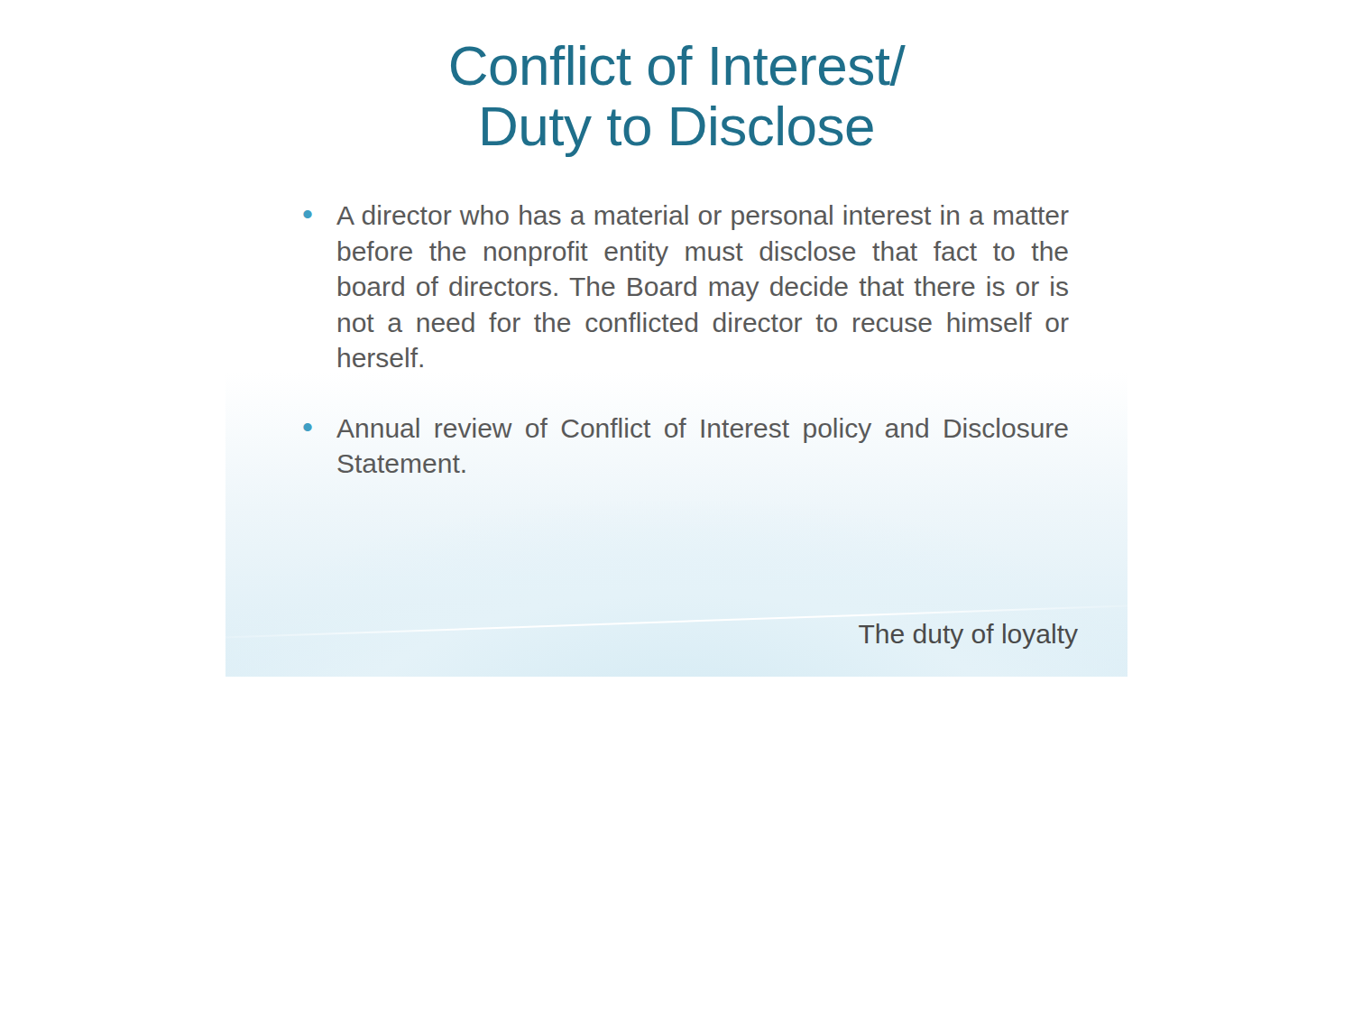Conflict of Interest/
Duty to Disclose
A director who has a material or personal interest in a matter before the nonprofit entity must disclose that fact to the board of directors. The Board may decide that there is or is not a need for the conflicted director to recuse himself or herself.
Annual review of Conflict of Interest policy and Disclosure Statement.
The duty of loyalty